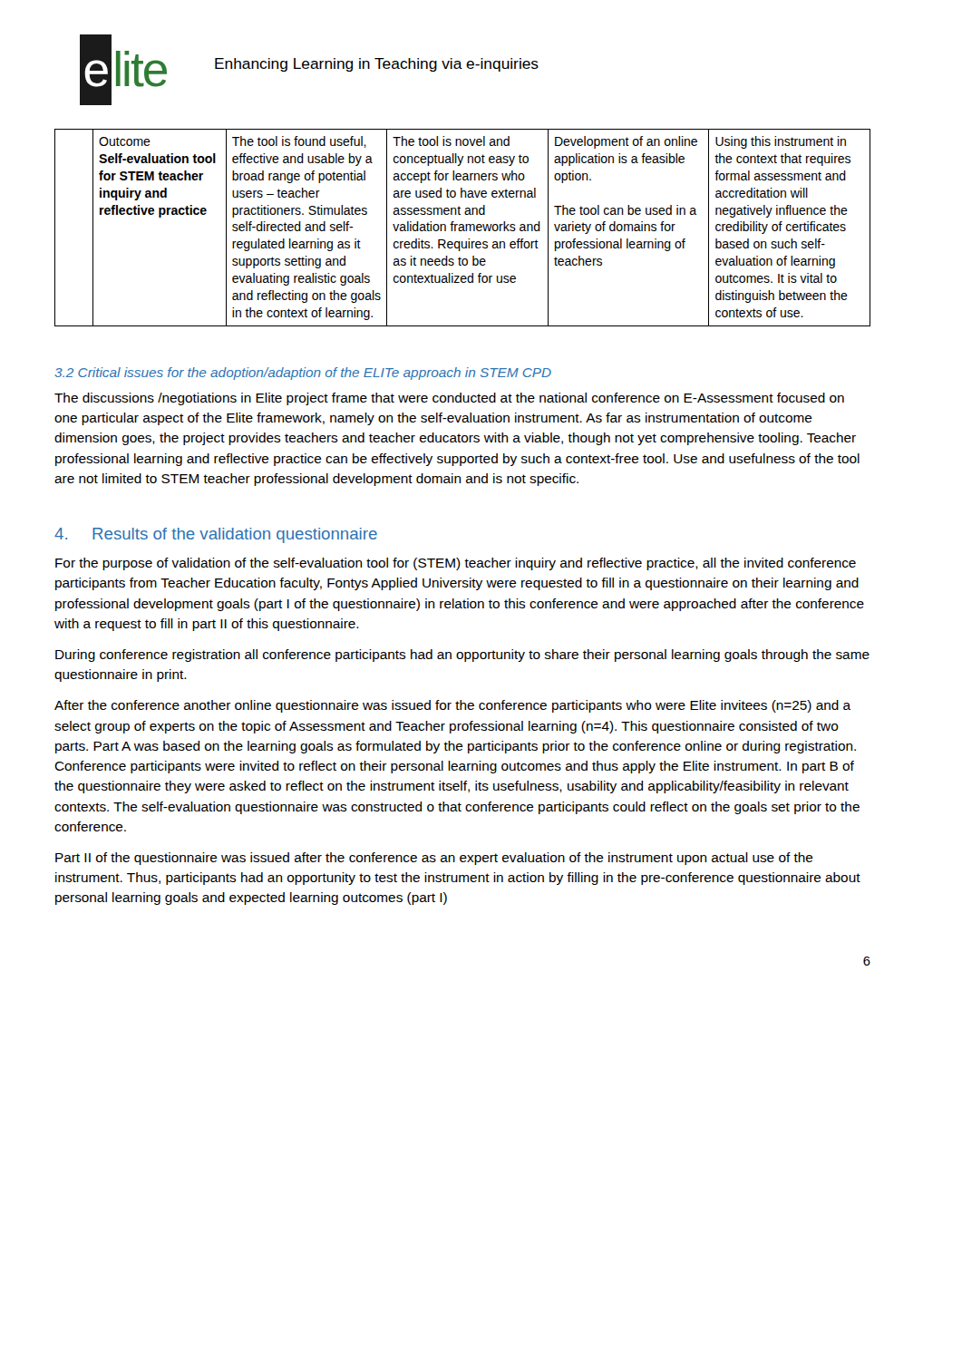elite
Enhancing Learning in Teaching via e-inquiries
| | Outcome Self-evaluation tool for STEM teacher inquiry and reflective practice | The tool is found useful, effective and usable by a broad range of potential users – teacher practitioners. Stimulates self-directed and self-regulated learning as it supports setting and evaluating realistic goals and reflecting on the goals in the context of learning. | The tool is novel and conceptually not easy to accept for learners who are used to have external assessment and validation frameworks and credits. Requires an effort as it needs to be contextualized for use | Development of an online application is a feasible option. The tool can be used in a variety of domains for professional learning of teachers | Using this instrument in the context that requires formal assessment and accreditation will negatively influence the credibility of certificates based on such self-evaluation of learning outcomes. It is vital to distinguish between the contexts of use. |
3.2 Critical issues for the adoption/adaption of the ELITe approach in STEM CPD
The discussions /negotiations in Elite project frame that were conducted at the national conference on E-Assessment focused on one particular aspect of the Elite framework, namely on the self-evaluation instrument. As far as instrumentation of outcome dimension goes, the project provides teachers and teacher educators with a viable, though not yet comprehensive tooling. Teacher professional learning and reflective practice can be effectively supported by such a context-free tool. Use and usefulness of the tool are not limited to STEM teacher professional development domain and is not specific.
4. Results of the validation questionnaire
For the purpose of validation of the self-evaluation tool for (STEM) teacher inquiry and reflective practice, all the invited conference participants from Teacher Education faculty, Fontys Applied University were requested to fill in a questionnaire on their learning and professional development goals (part I of the questionnaire) in relation to this conference and were approached after the conference with a request to fill in part II of this questionnaire.
During conference registration all conference participants had an opportunity to share their personal learning goals through the same questionnaire in print.
After the conference another online questionnaire was issued for the conference participants who were Elite invitees (n=25) and a select group of experts on the topic of Assessment and Teacher professional learning (n=4). This questionnaire consisted of two parts. Part A was based on the learning goals as formulated by the participants prior to the conference online or during registration. Conference participants were invited to reflect on their personal learning outcomes and thus apply the Elite instrument. In part B of the questionnaire they were asked to reflect on the instrument itself, its usefulness, usability and applicability/feasibility in relevant contexts. The self-evaluation questionnaire was constructed o that conference participants could reflect on the goals set prior to the conference.
Part II of the questionnaire was issued after the conference as an expert evaluation of the instrument upon actual use of the instrument. Thus, participants had an opportunity to test the instrument in action by filling in the pre-conference questionnaire about personal learning goals and expected learning outcomes (part I)
6